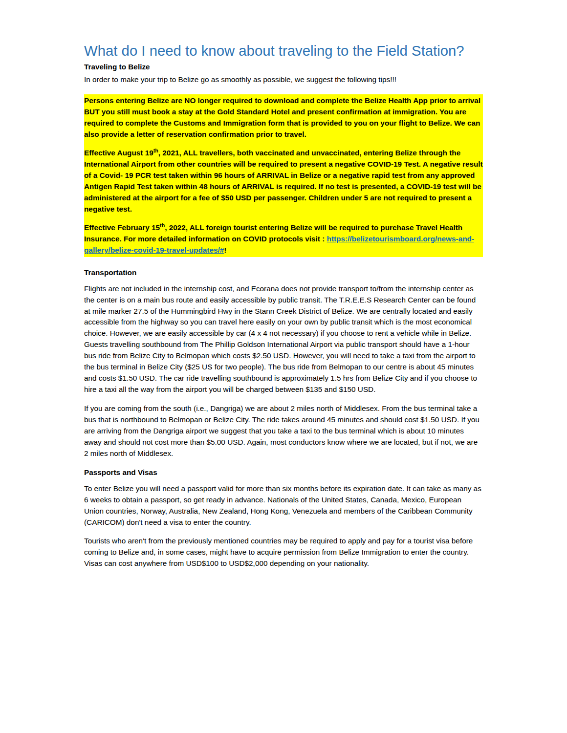What do I need to know about traveling to the Field Station?
Traveling to Belize
In order to make your trip to Belize go as smoothly as possible, we suggest the following tips!!!
Persons entering Belize are NO longer required to download and complete the Belize Health App prior to arrival BUT you still must book a stay at the Gold Standard Hotel and present confirmation at immigration. You are required to complete the Customs and Immigration form that is provided to you on your flight to Belize. We can also provide a letter of reservation confirmation prior to travel.
Effective August 19th, 2021, ALL travellers, both vaccinated and unvaccinated, entering Belize through the International Airport from other countries will be required to present a negative COVID-19 Test. A negative result of a Covid- 19 PCR test taken within 96 hours of ARRIVAL in Belize or a negative rapid test from any approved Antigen Rapid Test taken within 48 hours of ARRIVAL is required. If no test is presented, a COVID-19 test will be administered at the airport for a fee of $50 USD per passenger. Children under 5 are not required to present a negative test.
Effective February 15th, 2022, ALL foreign tourist entering Belize will be required to purchase Travel Health Insurance. For more detailed information on COVID protocols visit : https://belizetourismboard.org/news-and-gallery/belize-covid-19-travel-updates/#!
Transportation
Flights are not included in the internship cost, and Ecorana does not provide transport to/from the internship center as the center is on a main bus route and easily accessible by public transit. The T.R.E.E.S Research Center can be found at mile marker 27.5 of the Hummingbird Hwy in the Stann Creek District of Belize. We are centrally located and easily accessible from the highway so you can travel here easily on your own by public transit which is the most economical choice. However, we are easily accessible by car (4 x 4 not necessary) if you choose to rent a vehicle while in Belize. Guests travelling southbound from The Phillip Goldson International Airport via public transport should have a 1-hour bus ride from Belize City to Belmopan which costs $2.50 USD. However, you will need to take a taxi from the airport to the bus terminal in Belize City ($25 US for two people). The bus ride from Belmopan to our centre is about 45 minutes and costs $1.50 USD. The car ride travelling southbound is approximately 1.5 hrs from Belize City and if you choose to hire a taxi all the way from the airport you will be charged between $135 and $150 USD.
If you are coming from the south (i.e., Dangriga) we are about 2 miles north of Middlesex. From the bus terminal take a bus that is northbound to Belmopan or Belize City. The ride takes around 45 minutes and should cost $1.50 USD. If you are arriving from the Dangriga airport we suggest that you take a taxi to the bus terminal which is about 10 minutes away and should not cost more than $5.00 USD. Again, most conductors know where we are located, but if not, we are 2 miles north of Middlesex.
Passports and Visas
To enter Belize you will need a passport valid for more than six months before its expiration date. It can take as many as 6 weeks to obtain a passport, so get ready in advance. Nationals of the United States, Canada, Mexico, European Union countries, Norway, Australia, New Zealand, Hong Kong, Venezuela and members of the Caribbean Community (CARICOM) don't need a visa to enter the country.
Tourists who aren't from the previously mentioned countries may be required to apply and pay for a tourist visa before coming to Belize and, in some cases, might have to acquire permission from Belize Immigration to enter the country. Visas can cost anywhere from USD$100 to USD$2,000 depending on your nationality.